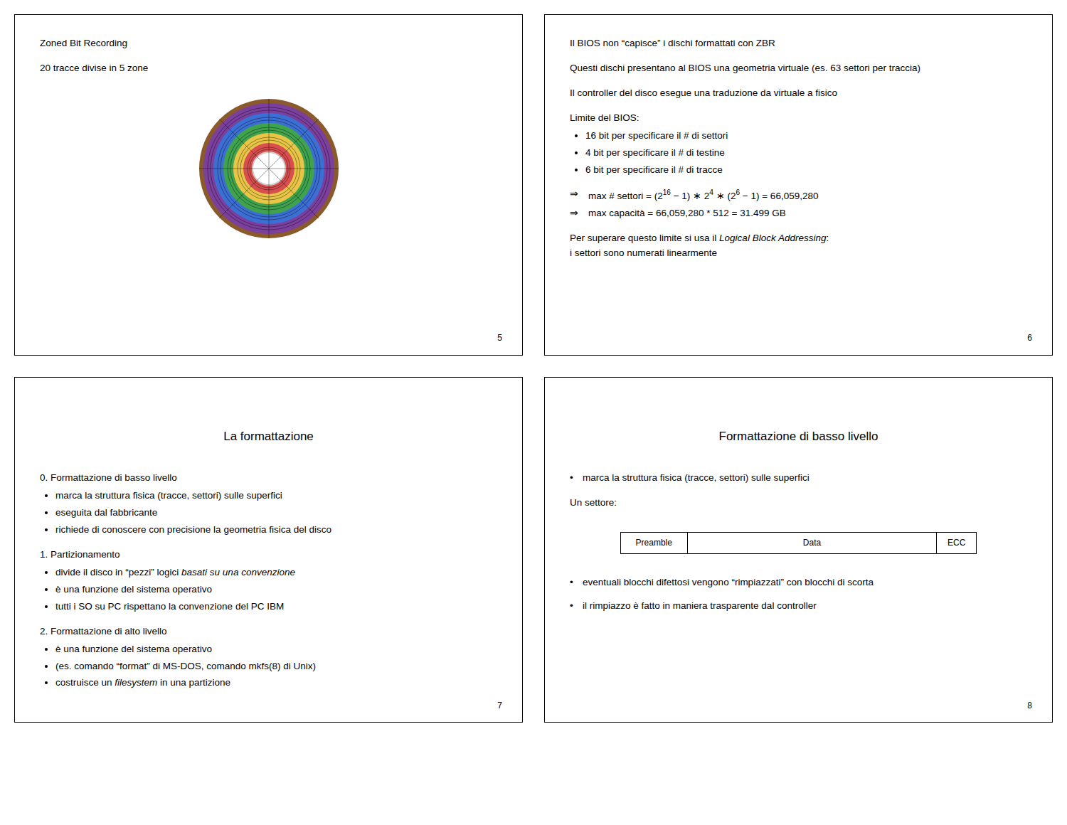Zoned Bit Recording
20 tracce divise in 5 zone
5
Il BIOS non “capisce” i dischi formattati con ZBR
Questi dischi presentano al BIOS una geometria virtuale (es. 63 settori per traccia)
Il controller del disco esegue una traduzione da virtuale a fisico
Limite del BIOS:
16 bit per specificare il # di settori
4 bit per specificare il # di testine
6 bit per specificare il # di tracce
max # settori = (216 − 1) ∗ 24 ∗ (26 − 1) = 66,059,280
max capacità = 66,059,280 * 512 = 31.499 GB
Per superare questo limite si usa il Logical Block Addressing:
i settori sono numerati linearmente
6
La formattazione
0. Formattazione di basso livello
marca la struttura fisica (tracce, settori) sulle superfici
eseguita dal fabbricante
richiede di conoscere con precisione la geometria fisica del disco
1. Partizionamento
divide il disco in “pezzi” logici basati su una convenzione
è una funzione del sistema operativo
tutti i SO su PC rispettano la convenzione del PC IBM
2. Formattazione di alto livello
è una funzione del sistema operativo
(es. comando “format” di MS-DOS, comando mkfs(8) di Unix)
costruisce un filesystem in una partizione
7
Formattazione di basso livello
marca la struttura fisica (tracce, settori) sulle superfici
Un settore:
| Preamble | Data | ECC |
eventuali blocchi difettosi vengono “rimpiazzati” con blocchi di scorta
il rimpiazzo è fatto in maniera trasparente dal controller
8